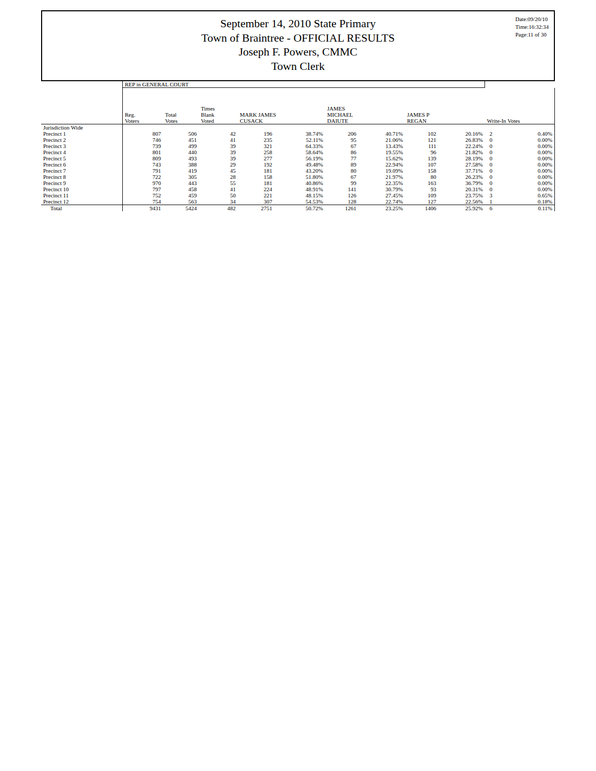Date:09/20/10
Time:16:32:34
Page:11 of 30
September 14, 2010 State Primary
Town of Braintree - OFFICIAL RESULTS
Joseph F. Powers, CMMC
Town Clerk
| | REP in GENERAL COURT | |
| | Reg. Voters | Total Votes | Times Blank Voted | MARK JAMES CUSACK | JAMES MICHAEL DAIUTE | JAMES P REGAN | Write-In Votes |
| Jurisdiction Wide | | | | | | | |
| Precinct 1 | 807 | 506 | 42 | 196 | 38.74% | 206 | 40.71% | 102 | 20.16% | 2 | 0.40% |
| Precinct 2 | 746 | 451 | 41 | 235 | 52.11% | 95 | 21.06% | 121 | 26.83% | 0 | 0.00% |
| Precinct 3 | 739 | 499 | 39 | 321 | 64.33% | 67 | 13.43% | 111 | 22.24% | 0 | 0.00% |
| Precinct 4 | 801 | 440 | 39 | 258 | 58.64% | 86 | 19.55% | 96 | 21.82% | 0 | 0.00% |
| Precinct 5 | 809 | 493 | 39 | 277 | 56.19% | 77 | 15.62% | 139 | 28.19% | 0 | 0.00% |
| Precinct 6 | 743 | 388 | 29 | 192 | 49.48% | 89 | 22.94% | 107 | 27.58% | 0 | 0.00% |
| Precinct 7 | 791 | 419 | 45 | 181 | 43.20% | 80 | 19.09% | 158 | 37.71% | 0 | 0.00% |
| Precinct 8 | 722 | 305 | 28 | 158 | 51.80% | 67 | 21.97% | 80 | 26.23% | 0 | 0.00% |
| Precinct 9 | 970 | 443 | 55 | 181 | 40.86% | 99 | 22.35% | 163 | 36.79% | 0 | 0.00% |
| Precinct 10 | 797 | 458 | 41 | 224 | 48.91% | 141 | 30.79% | 93 | 20.31% | 0 | 0.00% |
| Precinct 11 | 752 | 459 | 50 | 221 | 48.15% | 126 | 27.45% | 109 | 23.75% | 3 | 0.65% |
| Precinct 12 | 754 | 563 | 34 | 307 | 54.53% | 128 | 22.74% | 127 | 22.56% | 1 | 0.18% |
| Total | 9431 | 5424 | 482 | 2751 | 50.72% | 1261 | 23.25% | 1406 | 25.92% | 6 | 0.11% |